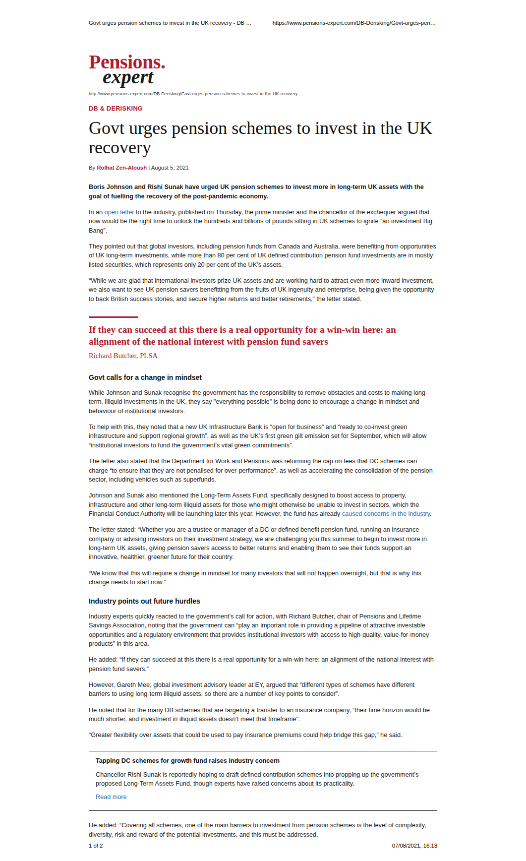Govt urges pension schemes to invest in the UK recovery - DB & Deri...
https://www.pensions-expert.com/DB-Derisking/Govt-urges-pension-s...
Pensions. expert
http://www.pensions-expert.com/DB-Derisking/Govt-urges-pension-schemes-to-invest-in-the-UK-recovery
DB & DERISKING
Govt urges pension schemes to invest in the UK recovery
By Rolhat Zen-Aloush | August 5, 2021
Boris Johnson and Rishi Sunak have urged UK pension schemes to invest more in long-term UK assets with the goal of fuelling the recovery of the post-pandemic economy.
In an open letter to the industry, published on Thursday, the prime minister and the chancellor of the exchequer argued that now would be the right time to unlock the hundreds and billions of pounds sitting in UK schemes to ignite “an investment Big Bang”.
They pointed out that global investors, including pension funds from Canada and Australia, were benefiting from opportunities of UK long-term investments, while more than 80 per cent of UK defined contribution pension fund investments are in mostly listed securities, which represents only 20 per cent of the UK’s assets.
“While we are glad that international investors prize UK assets and are working hard to attract even more inward investment, we also want to see UK pension savers benefitting from the fruits of UK ingenuity and enterprise, being given the opportunity to back British success stories, and secure higher returns and better retirements,” the letter stated.
If they can succeed at this there is a real opportunity for a win-win here: an alignment of the national interest with pension fund savers
Richard Butcher, PLSA
Govt calls for a change in mindset
While Johnson and Sunak recognise the government has the responsibility to remove obstacles and costs to making long-term, illiquid investments in the UK, they say "everything possible" is being done to encourage a change in mindset and behaviour of institutional investors.
To help with this, they noted that a new UK Infrastructure Bank is “open for business” and “ready to co-invest green infrastructure and support regional growth”, as well as the UK’s first green gilt emission set for September, which will allow “institutional investors to fund the government’s vital green commitments”.
The letter also stated that the Department for Work and Pensions was reforming the cap on fees that DC schemes can charge “to ensure that they are not penalised for over-performance”, as well as accelerating the consolidation of the pension sector, including vehicles such as superfunds.
Johnson and Sunak also mentioned the Long-Term Assets Fund, specifically designed to boost access to property, infrastructure and other long-term illiquid assets for those who might otherwise be unable to invest in sectors, which the Financial Conduct Authority will be launching later this year. However, the fund has already caused concerns in the industry.
The letter stated: “Whether you are a trustee or manager of a DC or defined benefit pension fund, running an insurance company or advising investors on their investment strategy, we are challenging you this summer to begin to invest more in long-term UK assets, giving pension savers access to better returns and enabling them to see their funds support an innovative, healthier, greener future for their country.
“We know that this will require a change in mindset for many investors that will not happen overnight, but that is why this change needs to start now.”
Industry points out future hurdles
Industry experts quickly reacted to the government’s call for action, with Richard Butcher, chair of Pensions and Lifetime Savings Association, noting that the government can “play an important role in providing a pipeline of attractive investable opportunities and a regulatory environment that provides institutional investors with access to high-quality, value-for-money products” in this area.
He added: “If they can succeed at this there is a real opportunity for a win-win here: an alignment of the national interest with pension fund savers.”
However, Gareth Mee, global investment advisory leader at EY, argued that “different types of schemes have different barriers to using long-term illiquid assets, so there are a number of key points to consider”.
He noted that for the many DB schemes that are targeting a transfer to an insurance company, “their time horizon would be much shorter, and investment in illiquid assets doesn’t meet that timeframe”.
“Greater flexibility over assets that could be used to pay insurance premiums could help bridge this gap,” he said.
Tapping DC schemes for growth fund raises industry concern
Chancellor Rishi Sunak is reportedly hoping to draft defined contribution schemes into propping up the government’s proposed Long-Term Assets Fund, though experts have raised concerns about its practicality.
Read more
He added: “Covering all schemes, one of the main barriers to investment from pension schemes is the level of complexity, diversity, risk and reward of the potential investments, and this must be addressed.
1 of 2
07/08/2021, 16:13